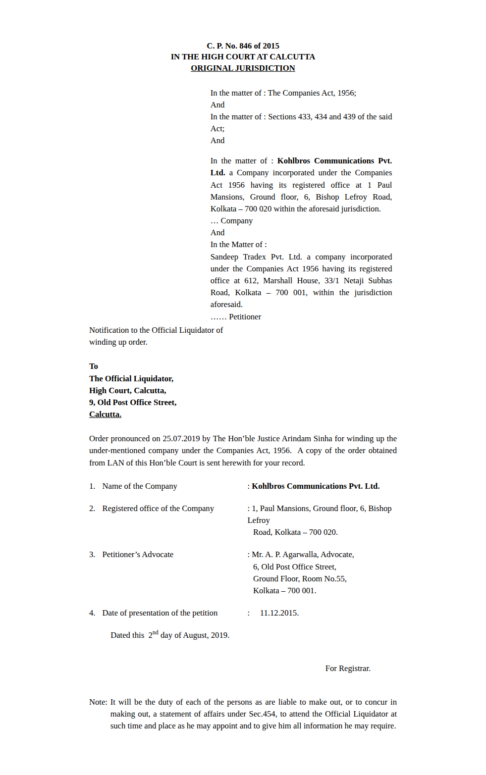C. P. No. 846 of 2015 IN THE HIGH COURT AT CALCUTTA ORIGINAL JURISDICTION
In the matter of : The Companies Act, 1956;
And
In the matter of : Sections 433, 434 and 439 of the said Act;
And
In the matter of : Kohlbros Communications Pvt. Ltd. a Company incorporated under the Companies Act 1956 having its registered office at 1 Paul Mansions, Ground floor, 6, Bishop Lefroy Road, Kolkata – 700 020 within the aforesaid jurisdiction.
… Company
And
In the Matter of :
Sandeep Tradex Pvt. Ltd. a company incorporated under the Companies Act 1956 having its registered office at 612, Marshall House, 33/1 Netaji Subhas Road, Kolkata – 700 001, within the jurisdiction aforesaid.
…… Petitioner
Notification to the Official Liquidator of
winding up order.
To
The Official Liquidator,
High Court, Calcutta,
9, Old Post Office Street,
Calcutta.
Order pronounced on 25.07.2019 by The Hon’ble Justice Arindam Sinha for winding up the under-mentioned company under the Companies Act, 1956. A copy of the order obtained from LAN of this Hon’ble Court is sent herewith for your record.
1. Name of the Company : Kohlbros Communications Pvt. Ltd.
2. Registered office of the Company : 1, Paul Mansions, Ground floor, 6, Bishop Lefroy Road, Kolkata – 700 020.
3. Petitioner’s Advocate : Mr. A. P. Agarwalla, Advocate, 6, Old Post Office Street, Ground Floor, Room No.55, Kolkata – 700 001.
4. Date of presentation of the petition : 11.12.2015.
Dated this 2nd day of August, 2019.
For Registrar.
Note: It will be the duty of each of the persons as are liable to make out, or to concur in making out, a statement of affairs under Sec.454, to attend the Official Liquidator at such time and place as he may appoint and to give him all information he may require.